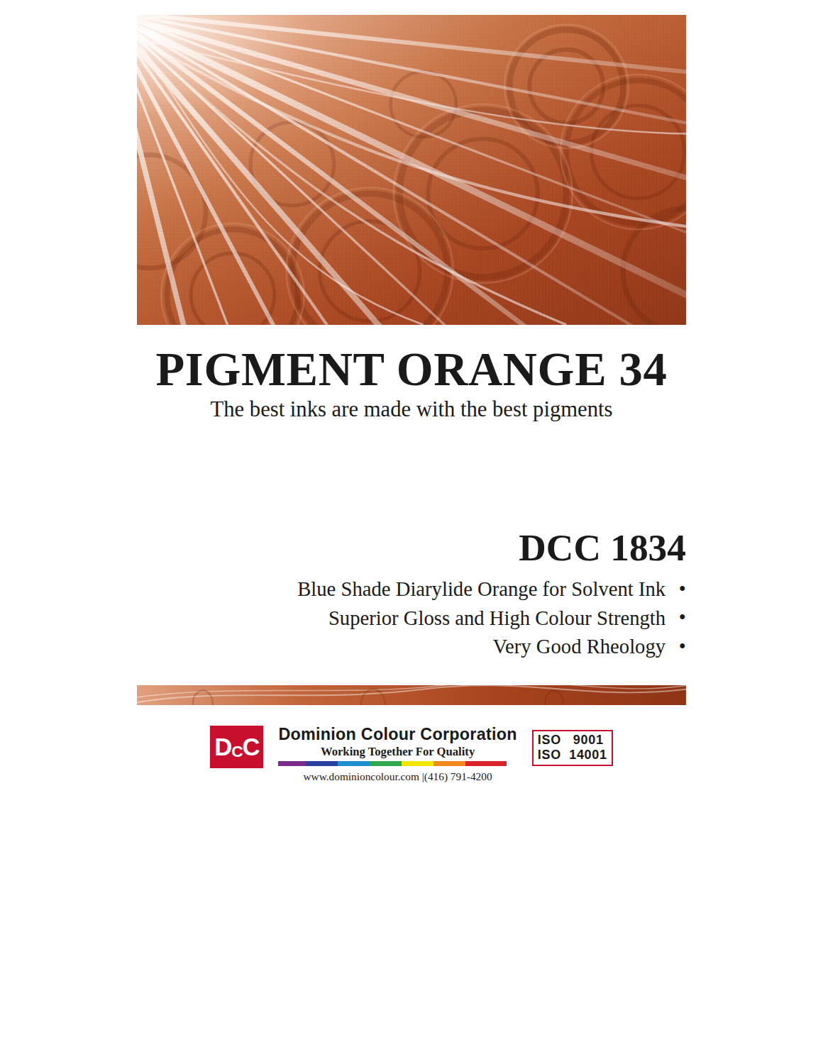PIGMENT ORANGE 34
The best inks are made with the best pigments
DCC 1834
Blue Shade Diarylide Orange for Solvent Ink
Superior Gloss and High Colour Strength
Very Good Rheology
DCC
Dominion Colour Corporation
Working Together For Quality
www.dominioncolour.com |(416) 791-4200
ISO 9001
ISO 14001